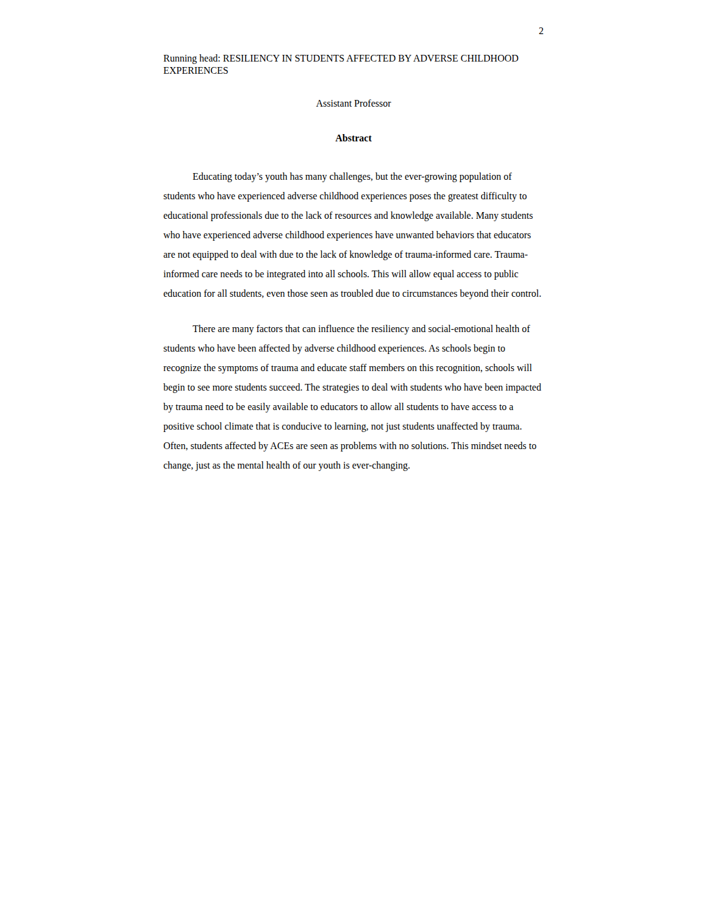2
Running head: RESILIENCY IN STUDENTS AFFECTED BY ADVERSE CHILDHOOD EXPERIENCES
Assistant Professor
Abstract
Educating today’s youth has many challenges, but the ever-growing population of students who have experienced adverse childhood experiences poses the greatest difficulty to educational professionals due to the lack of resources and knowledge available. Many students who have experienced adverse childhood experiences have unwanted behaviors that educators are not equipped to deal with due to the lack of knowledge of trauma-informed care. Trauma-informed care needs to be integrated into all schools. This will allow equal access to public education for all students, even those seen as troubled due to circumstances beyond their control.
There are many factors that can influence the resiliency and social-emotional health of students who have been affected by adverse childhood experiences. As schools begin to recognize the symptoms of trauma and educate staff members on this recognition, schools will begin to see more students succeed. The strategies to deal with students who have been impacted by trauma need to be easily available to educators to allow all students to have access to a positive school climate that is conducive to learning, not just students unaffected by trauma. Often, students affected by ACEs are seen as problems with no solutions. This mindset needs to change, just as the mental health of our youth is ever-changing.